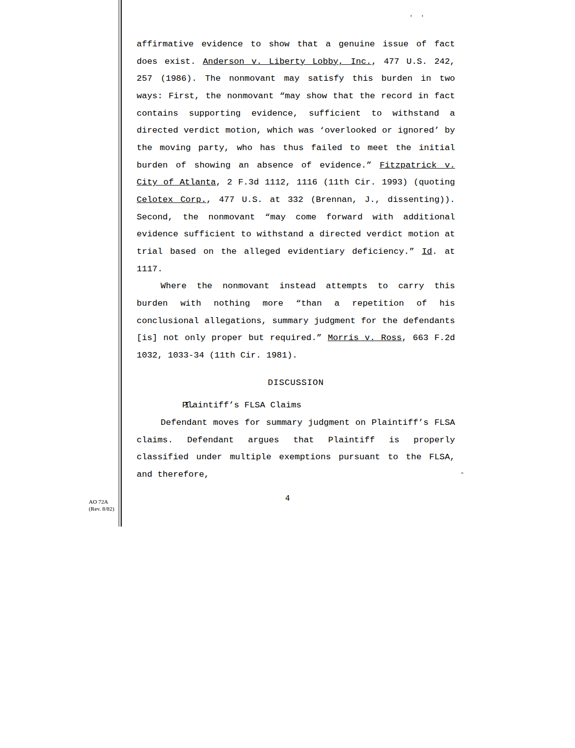' '
affirmative evidence to show that a genuine issue of fact does exist. Anderson v. Liberty Lobby, Inc., 477 U.S. 242, 257 (1986). The nonmovant may satisfy this burden in two ways: First, the nonmovant “may show that the record in fact contains supporting evidence, sufficient to withstand a directed verdict motion, which was ‘overlooked or ignored’ by the moving party, who has thus failed to meet the initial burden of showing an absence of evidence.” Fitzpatrick v. City of Atlanta, 2 F.3d 1112, 1116 (11th Cir. 1993) (quoting Celotex Corp., 477 U.S. at 332 (Brennan, J., dissenting)). Second, the nonmovant “may come forward with additional evidence sufficient to withstand a directed verdict motion at trial based on the alleged evidentiary deficiency.” Id. at 1117.
Where the nonmovant instead attempts to carry this burden with nothing more “than a repetition of his conclusional allegations, summary judgment for the defendants [is] not only proper but required.” Morris v. Ross, 663 F.2d 1032, 1033-34 (11th Cir. 1981).
DISCUSSION
I. Plaintiff’s FLSA Claims
Defendant moves for summary judgment on Plaintiff’s FLSA claims. Defendant argues that Plaintiff is properly classified under multiple exemptions pursuant to the FLSA, and therefore,
-
4
AO 72A
(Rev. 8/82)